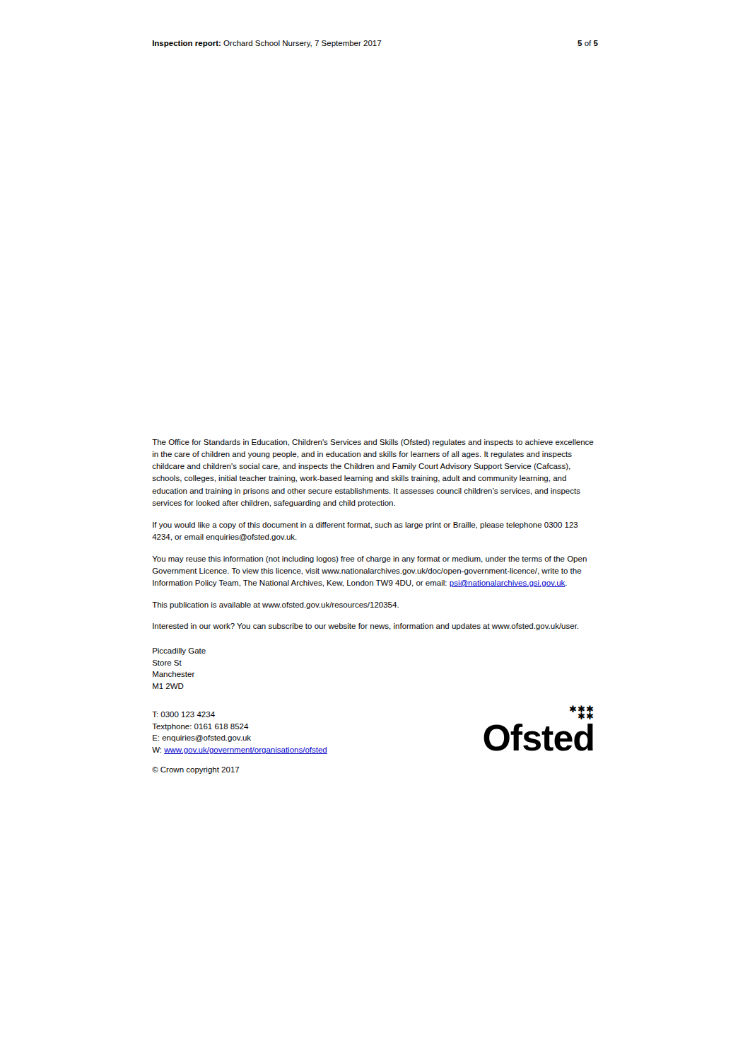Inspection report: Orchard School Nursery, 7 September 2017
5 of 5
The Office for Standards in Education, Children's Services and Skills (Ofsted) regulates and inspects to achieve excellence in the care of children and young people, and in education and skills for learners of all ages. It regulates and inspects childcare and children's social care, and inspects the Children and Family Court Advisory Support Service (Cafcass), schools, colleges, initial teacher training, work-based learning and skills training, adult and community learning, and education and training in prisons and other secure establishments. It assesses council children’s services, and inspects services for looked after children, safeguarding and child protection.
If you would like a copy of this document in a different format, such as large print or Braille, please telephone 0300 123 4234, or email enquiries@ofsted.gov.uk.
You may reuse this information (not including logos) free of charge in any format or medium, under the terms of the Open Government Licence. To view this licence, visit www.nationalarchives.gov.uk/doc/open-government-licence/, write to the Information Policy Team, The National Archives, Kew, London TW9 4DU, or email: psi@nationalarchives.gsi.gov.uk.
This publication is available at www.ofsted.gov.uk/resources/120354.
Interested in our work? You can subscribe to our website for news, information and updates at www.ofsted.gov.uk/user.
Piccadilly Gate
Store St
Manchester
M1 2WD
T: 0300 123 4234
Textphone: 0161 618 8524
E: enquiries@ofsted.gov.uk
W: www.gov.uk/government/organisations/ofsted
✱✱✱
✱✱
Ofsted
© Crown copyright 2017